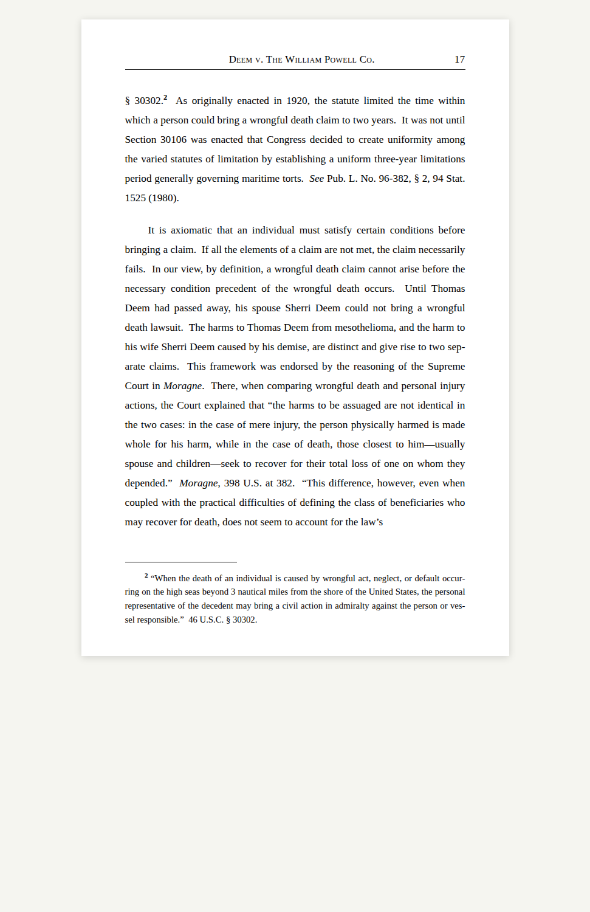Deem v. The William Powell Co. 17
§ 30302.2 As originally enacted in 1920, the statute limited the time within which a person could bring a wrongful death claim to two years. It was not until Section 30106 was enacted that Congress decided to create uniformity among the varied statutes of limitation by establishing a uniform three-year limitations period generally governing maritime torts. See Pub. L. No. 96-382, § 2, 94 Stat. 1525 (1980).
It is axiomatic that an individual must satisfy certain conditions before bringing a claim. If all the elements of a claim are not met, the claim necessarily fails. In our view, by definition, a wrongful death claim cannot arise before the necessary condition precedent of the wrongful death occurs. Until Thomas Deem had passed away, his spouse Sherri Deem could not bring a wrongful death lawsuit. The harms to Thomas Deem from mesothelioma, and the harm to his wife Sherri Deem caused by his demise, are distinct and give rise to two separate claims. This framework was endorsed by the reasoning of the Supreme Court in Moragne. There, when comparing wrongful death and personal injury actions, the Court explained that “the harms to be assuaged are not identical in the two cases: in the case of mere injury, the person physically harmed is made whole for his harm, while in the case of death, those closest to him—usually spouse and children—seek to recover for their total loss of one on whom they depended.” Moragne, 398 U.S. at 382. “This difference, however, even when coupled with the practical difficulties of defining the class of beneficiaries who may recover for death, does not seem to account for the law’s
2 “When the death of an individual is caused by wrongful act, neglect, or default occurring on the high seas beyond 3 nautical miles from the shore of the United States, the personal representative of the decedent may bring a civil action in admiralty against the person or vessel responsible.” 46 U.S.C. § 30302.